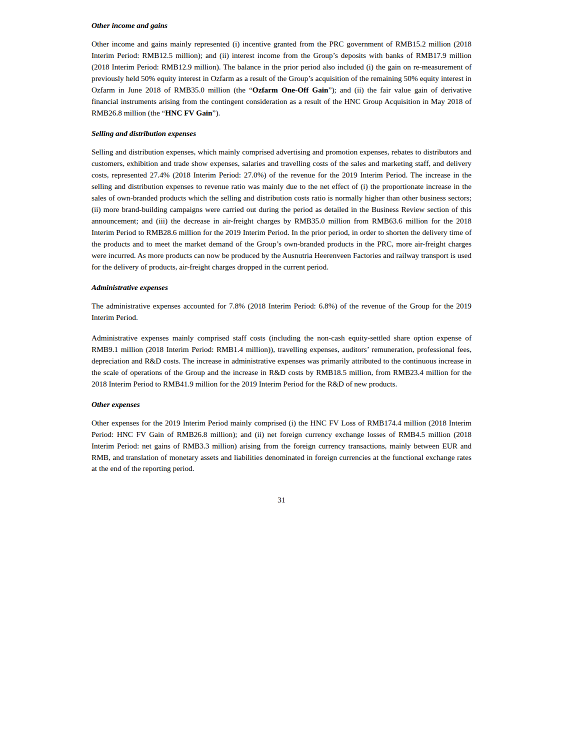Other income and gains
Other income and gains mainly represented (i) incentive granted from the PRC government of RMB15.2 million (2018 Interim Period: RMB12.5 million); and (ii) interest income from the Group’s deposits with banks of RMB17.9 million (2018 Interim Period: RMB12.9 million). The balance in the prior period also included (i) the gain on re-measurement of previously held 50% equity interest in Ozfarm as a result of the Group’s acquisition of the remaining 50% equity interest in Ozfarm in June 2018 of RMB35.0 million (the “Ozfarm One-Off Gain”); and (ii) the fair value gain of derivative financial instruments arising from the contingent consideration as a result of the HNC Group Acquisition in May 2018 of RMB26.8 million (the “HNC FV Gain”).
Selling and distribution expenses
Selling and distribution expenses, which mainly comprised advertising and promotion expenses, rebates to distributors and customers, exhibition and trade show expenses, salaries and travelling costs of the sales and marketing staff, and delivery costs, represented 27.4% (2018 Interim Period: 27.0%) of the revenue for the 2019 Interim Period. The increase in the selling and distribution expenses to revenue ratio was mainly due to the net effect of (i) the proportionate increase in the sales of own-branded products which the selling and distribution costs ratio is normally higher than other business sectors; (ii) more brand-building campaigns were carried out during the period as detailed in the Business Review section of this announcement; and (iii) the decrease in air-freight charges by RMB35.0 million from RMB63.6 million for the 2018 Interim Period to RMB28.6 million for the 2019 Interim Period. In the prior period, in order to shorten the delivery time of the products and to meet the market demand of the Group’s own-branded products in the PRC, more air-freight charges were incurred. As more products can now be produced by the Ausnutria Heerenveen Factories and railway transport is used for the delivery of products, air-freight charges dropped in the current period.
Administrative expenses
The administrative expenses accounted for 7.8% (2018 Interim Period: 6.8%) of the revenue of the Group for the 2019 Interim Period.
Administrative expenses mainly comprised staff costs (including the non-cash equity-settled share option expense of RMB9.1 million (2018 Interim Period: RMB1.4 million)), travelling expenses, auditors’ remuneration, professional fees, depreciation and R&D costs. The increase in administrative expenses was primarily attributed to the continuous increase in the scale of operations of the Group and the increase in R&D costs by RMB18.5 million, from RMB23.4 million for the 2018 Interim Period to RMB41.9 million for the 2019 Interim Period for the R&D of new products.
Other expenses
Other expenses for the 2019 Interim Period mainly comprised (i) the HNC FV Loss of RMB174.4 million (2018 Interim Period: HNC FV Gain of RMB26.8 million); and (ii) net foreign currency exchange losses of RMB4.5 million (2018 Interim Period: net gains of RMB3.3 million) arising from the foreign currency transactions, mainly between EUR and RMB, and translation of monetary assets and liabilities denominated in foreign currencies at the functional exchange rates at the end of the reporting period.
31